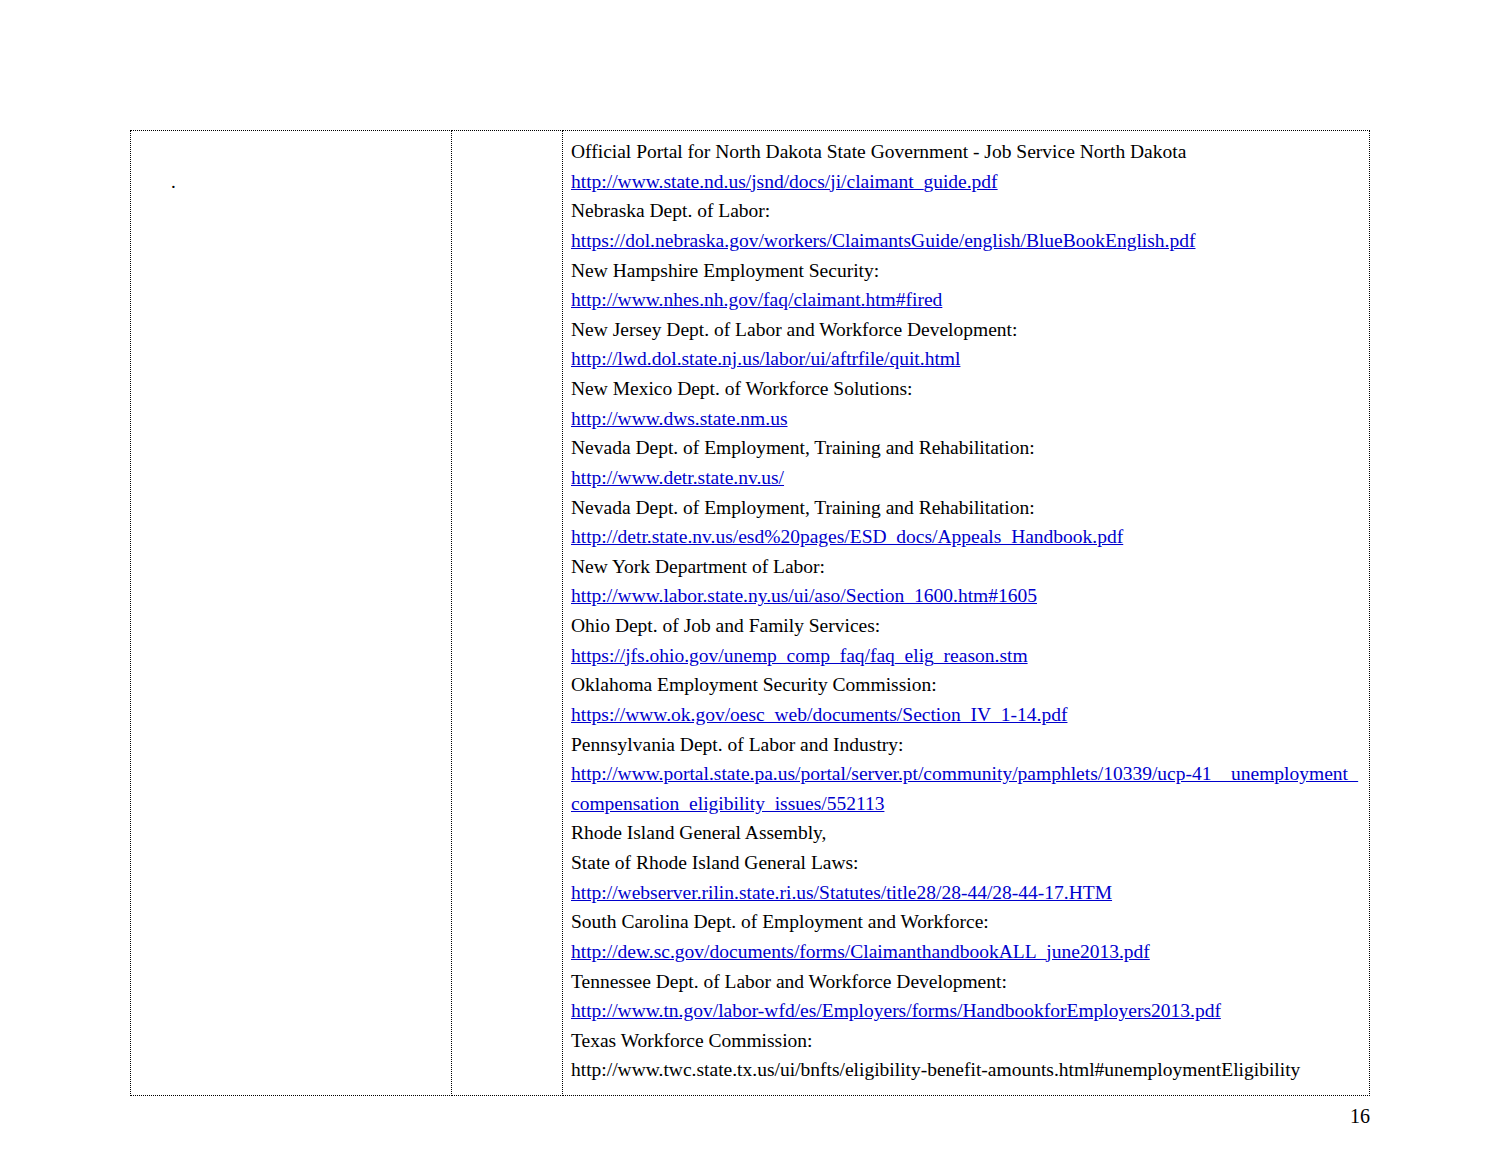| . | | Official Portal for North Dakota State Government - Job Service North Dakota http://www.state.nd.us/jsnd/docs/ji/claimant_guide.pdf Nebraska Dept. of Labor: https://dol.nebraska.gov/workers/ClaimantsGuide/english/BlueBookEnglish.pdf New Hampshire Employment Security: http://www.nhes.nh.gov/faq/claimant.htm#fired New Jersey Dept. of Labor and Workforce Development: http://lwd.dol.state.nj.us/labor/ui/aftrfile/quit.html New Mexico Dept. of Workforce Solutions: http://www.dws.state.nm.us Nevada Dept. of Employment, Training and Rehabilitation: http://www.detr.state.nv.us/ Nevada Dept. of Employment, Training and Rehabilitation: http://detr.state.nv.us/esd%20pages/ESD_docs/Appeals_Handbook.pdf New York Department of Labor: http://www.labor.state.ny.us/ui/aso/Section_1600.htm#1605 Ohio Dept. of Job and Family Services: https://jfs.ohio.gov/unemp_comp_faq/faq_elig_reason.stm Oklahoma Employment Security Commission: https://www.ok.gov/oesc_web/documents/Section_IV_1-14.pdf Pennsylvania Dept. of Labor and Industry: http://www.portal.state.pa.us/portal/server.pt/community/pamphlets/10339/ucp-41__unemployment_compensation_eligibility_issues/552113 Rhode Island General Assembly, State of Rhode Island General Laws: http://webserver.rilin.state.ri.us/Statutes/title28/28-44/28-44-17.HTM South Carolina Dept. of Employment and Workforce: http://dew.sc.gov/documents/forms/ClaimanthandbookALL_june2013.pdf Tennessee Dept. of Labor and Workforce Development: http://www.tn.gov/labor-wfd/es/Employers/forms/HandbookforEmployers2013.pdf Texas Workforce Commission: http://www.twc.state.tx.us/ui/bnfts/eligibility-benefit-amounts.html#unemploymentEligibility |
16